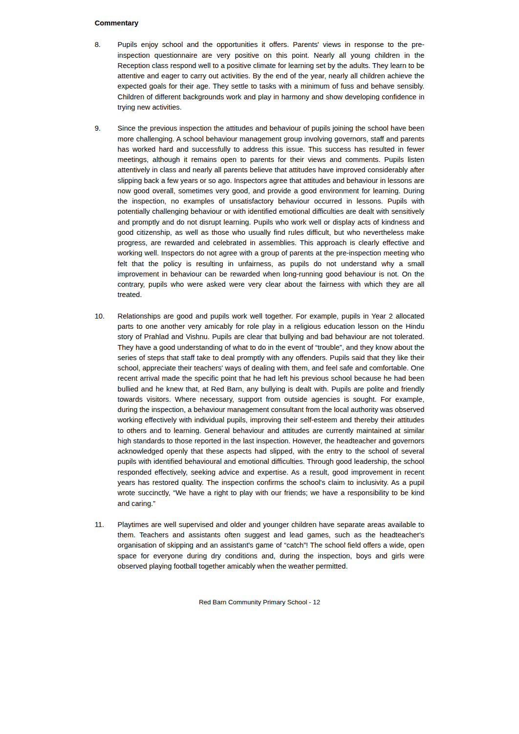Commentary
Pupils enjoy school and the opportunities it offers. Parents' views in response to the pre-inspection questionnaire are very positive on this point. Nearly all young children in the Reception class respond well to a positive climate for learning set by the adults. They learn to be attentive and eager to carry out activities. By the end of the year, nearly all children achieve the expected goals for their age. They settle to tasks with a minimum of fuss and behave sensibly. Children of different backgrounds work and play in harmony and show developing confidence in trying new activities.
Since the previous inspection the attitudes and behaviour of pupils joining the school have been more challenging. A school behaviour management group involving governors, staff and parents has worked hard and successfully to address this issue. This success has resulted in fewer meetings, although it remains open to parents for their views and comments. Pupils listen attentively in class and nearly all parents believe that attitudes have improved considerably after slipping back a few years or so ago. Inspectors agree that attitudes and behaviour in lessons are now good overall, sometimes very good, and provide a good environment for learning. During the inspection, no examples of unsatisfactory behaviour occurred in lessons. Pupils with potentially challenging behaviour or with identified emotional difficulties are dealt with sensitively and promptly and do not disrupt learning. Pupils who work well or display acts of kindness and good citizenship, as well as those who usually find rules difficult, but who nevertheless make progress, are rewarded and celebrated in assemblies. This approach is clearly effective and working well. Inspectors do not agree with a group of parents at the pre-inspection meeting who felt that the policy is resulting in unfairness, as pupils do not understand why a small improvement in behaviour can be rewarded when long-running good behaviour is not. On the contrary, pupils who were asked were very clear about the fairness with which they are all treated.
Relationships are good and pupils work well together. For example, pupils in Year 2 allocated parts to one another very amicably for role play in a religious education lesson on the Hindu story of Prahlad and Vishnu. Pupils are clear that bullying and bad behaviour are not tolerated. They have a good understanding of what to do in the event of “trouble”, and they know about the series of steps that staff take to deal promptly with any offenders. Pupils said that they like their school, appreciate their teachers' ways of dealing with them, and feel safe and comfortable. One recent arrival made the specific point that he had left his previous school because he had been bullied and he knew that, at Red Barn, any bullying is dealt with. Pupils are polite and friendly towards visitors. Where necessary, support from outside agencies is sought. For example, during the inspection, a behaviour management consultant from the local authority was observed working effectively with individual pupils, improving their self-esteem and thereby their attitudes to others and to learning. General behaviour and attitudes are currently maintained at similar high standards to those reported in the last inspection. However, the headteacher and governors acknowledged openly that these aspects had slipped, with the entry to the school of several pupils with identified behavioural and emotional difficulties. Through good leadership, the school responded effectively, seeking advice and expertise. As a result, good improvement in recent years has restored quality. The inspection confirms the school's claim to inclusivity. As a pupil wrote succinctly, “We have a right to play with our friends; we have a responsibility to be kind and caring.”
Playtimes are well supervised and older and younger children have separate areas available to them. Teachers and assistants often suggest and lead games, such as the headteacher's organisation of skipping and an assistant's game of “catch”! The school field offers a wide, open space for everyone during dry conditions and, during the inspection, boys and girls were observed playing football together amicably when the weather permitted.
Red Barn Community Primary School - 12